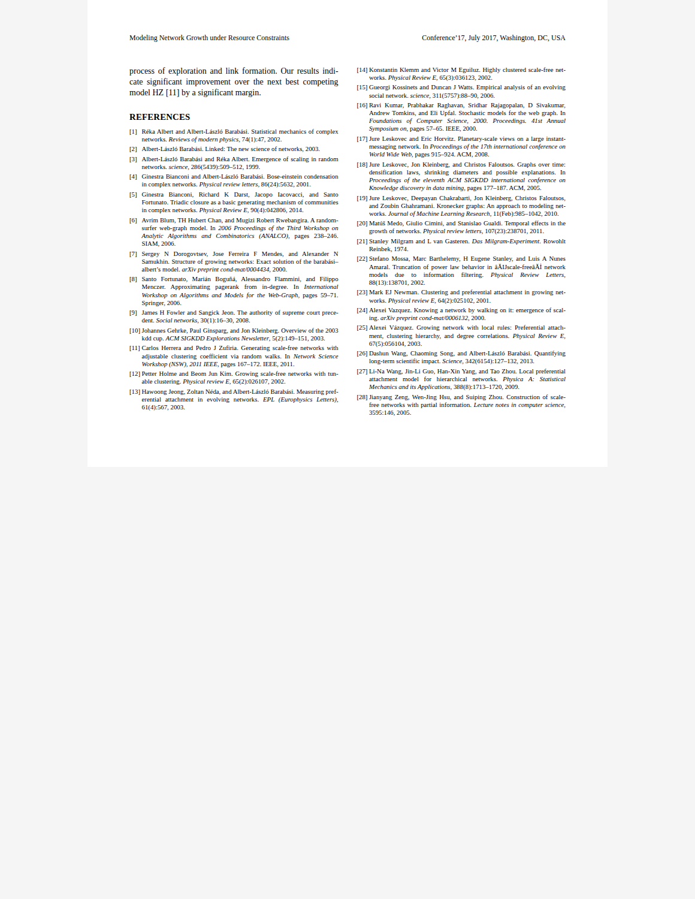Modeling Network Growth under Resource Constraints Conference’17, July 2017, Washington, DC, USA
process of exploration and link formation. Our results indicate significant improvement over the next best competing model HZ [11] by a significant margin.
REFERENCES
[1] Réka Albert and Albert-László Barabási. Statistical mechanics of complex networks. Reviews of modern physics, 74(1):47, 2002.
[2] Albert-László Barabási. Linked: The new science of networks, 2003.
[3] Albert-László Barabási and Réka Albert. Emergence of scaling in random networks. science, 286(5439):509–512, 1999.
[4] Ginestra Bianconi and Albert-László Barabási. Bose-einstein condensation in complex networks. Physical review letters, 86(24):5632, 2001.
[5] Ginestra Bianconi, Richard K Darst, Jacopo Iacovacci, and Santo Fortunato. Triadic closure as a basic generating mechanism of communities in complex networks. Physical Review E, 90(4):042806, 2014.
[6] Avrim Blum, TH Hubert Chan, and Mugizi Robert Rwebangira. A random-surfer web-graph model. In 2006 Proceedings of the Third Workshop on Analytic Algorithms and Combinatorics (ANALCO), pages 238–246. SIAM, 2006.
[7] Sergey N Dorogovtsev, Jose Ferreira F Mendes, and Alexander N Samukhin. Structure of growing networks: Exact solution of the barabási–albert’s model. arXiv preprint cond-mat/0004434, 2000.
[8] Santo Fortunato, Marián Boguñá, Alessandro Flammini, and Filippo Menczer. Approximating pagerank from in-degree. In International Workshop on Algorithms and Models for the Web-Graph, pages 59–71. Springer, 2006.
[9] James H Fowler and Sangick Jeon. The authority of supreme court precedent. Social networks, 30(1):16–30, 2008.
[10] Johannes Gehrke, Paul Ginsparg, and Jon Kleinberg. Overview of the 2003 kdd cup. ACM SIGKDD Explorations Newsletter, 5(2):149–151, 2003.
[11] Carlos Herrera and Pedro J Zufiria. Generating scale-free networks with adjustable clustering coefficient via random walks. In Network Science Workshop (NSW), 2011 IEEE, pages 167–172. IEEE, 2011.
[12] Petter Holme and Beom Jun Kim. Growing scale-free networks with tunable clustering. Physical review E, 65(2):026107, 2002.
[13] Hawoong Jeong, Zoltan Néda, and Albert-László Barabási. Measuring preferential attachment in evolving networks. EPL (Europhysics Letters), 61(4):567, 2003.
[14] Konstantin Klemm and Victor M Eguiluz. Highly clustered scale-free networks. Physical Review E, 65(3):036123, 2002.
[15] Gueorgi Kossinets and Duncan J Watts. Empirical analysis of an evolving social network. science, 311(5757):88–90, 2006.
[16] Ravi Kumar, Prabhakar Raghavan, Sridhar Rajagopalan, D Sivakumar, Andrew Tomkins, and Eli Upfal. Stochastic models for the web graph. In Foundations of Computer Science, 2000. Proceedings. 41st Annual Symposium on, pages 57–65. IEEE, 2000.
[17] Jure Leskovec and Eric Horvitz. Planetary-scale views on a large instant-messaging network. In Proceedings of the 17th international conference on World Wide Web, pages 915–924. ACM, 2008.
[18] Jure Leskovec, Jon Kleinberg, and Christos Faloutsos. Graphs over time: densification laws, shrinking diameters and possible explanations. In Proceedings of the eleventh ACM SIGKDD international conference on Knowledge discovery in data mining, pages 177–187. ACM, 2005.
[19] Jure Leskovec, Deepayan Chakrabarti, Jon Kleinberg, Christos Faloutsos, and Zoubin Ghahramani. Kronecker graphs: An approach to modeling networks. Journal of Machine Learning Research, 11(Feb):985–1042, 2010.
[20] Matúš Medo, Giulio Cimini, and Stanislao Gualdi. Temporal effects in the growth of networks. Physical review letters, 107(23):238701, 2011.
[21] Stanley Milgram and L van Gasteren. Das Milgram-Experiment. Rowohlt Reinbek, 1974.
[22] Stefano Mossa, Marc Barthelemy, H Eugene Stanley, and Luis A Nunes Amaral. Truncation of power law behavior in âĂIJscale-freeâĂİ network models due to information filtering. Physical Review Letters, 88(13):138701, 2002.
[23] Mark EJ Newman. Clustering and preferential attachment in growing networks. Physical review E, 64(2):025102, 2001.
[24] Alexei Vazquez. Knowing a network by walking on it: emergence of scaling. arXiv preprint cond-mat/0006132, 2000.
[25] Alexei Vázquez. Growing network with local rules: Preferential attachment, clustering hierarchy, and degree correlations. Physical Review E, 67(5):056104, 2003.
[26] Dashun Wang, Chaoming Song, and Albert-László Barabási. Quantifying long-term scientific impact. Science, 342(6154):127–132, 2013.
[27] Li-Na Wang, Jin-Li Guo, Han-Xin Yang, and Tao Zhou. Local preferential attachment model for hierarchical networks. Physica A: Statistical Mechanics and its Applications, 388(8):1713–1720, 2009.
[28] Jianyang Zeng, Wen-Jing Hsu, and Suiping Zhou. Construction of scale-free networks with partial information. Lecture notes in computer science, 3595:146, 2005.